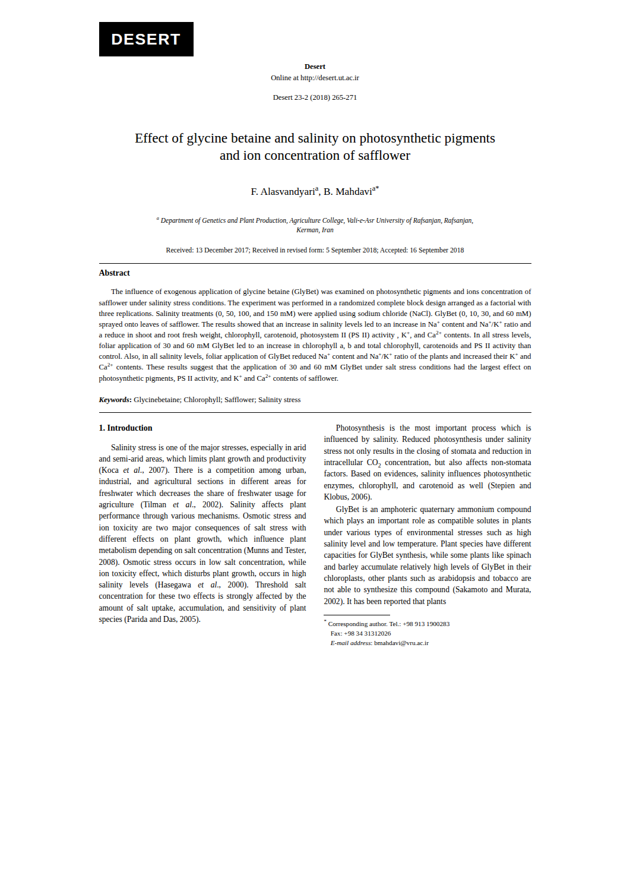DESERT
Desert
Online at http://desert.ut.ac.ir
Desert 23-2 (2018) 265-271
Effect of glycine betaine and salinity on photosynthetic pigments
and ion concentration of safflower
F. Alasvandyaria, B. Mahdavia*
a Department of Genetics and Plant Production, Agriculture College, Vali-e-Asr University of Rafsanjan, Rafsanjan,
Kerman, Iran
Received: 13 December 2017; Received in revised form: 5 September 2018; Accepted: 16 September 2018
Abstract
The influence of exogenous application of glycine betaine (GlyBet) was examined on photosynthetic pigments and ions concentration of safflower under salinity stress conditions. The experiment was performed in a randomized complete block design arranged as a factorial with three replications. Salinity treatments (0, 50, 100, and 150 mM) were applied using sodium chloride (NaCl). GlyBet (0, 10, 30, and 60 mM) sprayed onto leaves of safflower. The results showed that an increase in salinity levels led to an increase in Na+ content and Na+/K+ ratio and a reduce in shoot and root fresh weight, chlorophyll, carotenoid, photosystem II (PS II) activity , K+, and Ca2+ contents. In all stress levels, foliar application of 30 and 60 mM GlyBet led to an increase in chlorophyll a, b and total chlorophyll, carotenoids and PS II activity than control. Also, in all salinity levels, foliar application of GlyBet reduced Na+ content and Na+/K+ ratio of the plants and increased their K+ and Ca2+ contents. These results suggest that the application of 30 and 60 mM GlyBet under salt stress conditions had the largest effect on photosynthetic pigments, PS II activity, and K+ and Ca2+ contents of safflower.
Keywords: Glycinebetaine; Chlorophyll; Safflower; Salinity stress
1. Introduction
Salinity stress is one of the major stresses, especially in arid and semi-arid areas, which limits plant growth and productivity (Koca et al., 2007). There is a competition among urban, industrial, and agricultural sections in different areas for freshwater which decreases the share of freshwater usage for agriculture (Tilman et al., 2002). Salinity affects plant performance through various mechanisms. Osmotic stress and ion toxicity are two major consequences of salt stress with different effects on plant growth, which influence plant metabolism depending on salt concentration (Munns and Tester, 2008). Osmotic stress occurs in low salt concentration, while ion toxicity effect, which disturbs plant growth, occurs in high salinity levels (Hasegawa et al., 2000). Threshold salt concentration for these two effects is strongly affected by the amount of salt uptake, accumulation, and sensitivity of plant species (Parida and Das, 2005).
Photosynthesis is the most important process which is influenced by salinity. Reduced photosynthesis under salinity stress not only results in the closing of stomata and reduction in intracellular CO2 concentration, but also affects non-stomata factors. Based on evidences, salinity influences photosynthetic enzymes, chlorophyll, and carotenoid as well (Stepien and Klobus, 2006).
GlyBet is an amphoteric quaternary ammonium compound which plays an important role as compatible solutes in plants under various types of environmental stresses such as high salinity level and low temperature. Plant species have different capacities for GlyBet synthesis, while some plants like spinach and barley accumulate relatively high levels of GlyBet in their chloroplasts, other plants such as arabidopsis and tobacco are not able to synthesize this compound (Sakamoto and Murata, 2002). It has been reported that plants
* Corresponding author. Tel.: +98 913 1900283
Fax: +98 34 31312026
E-mail address: bmahdavi@vru.ac.ir